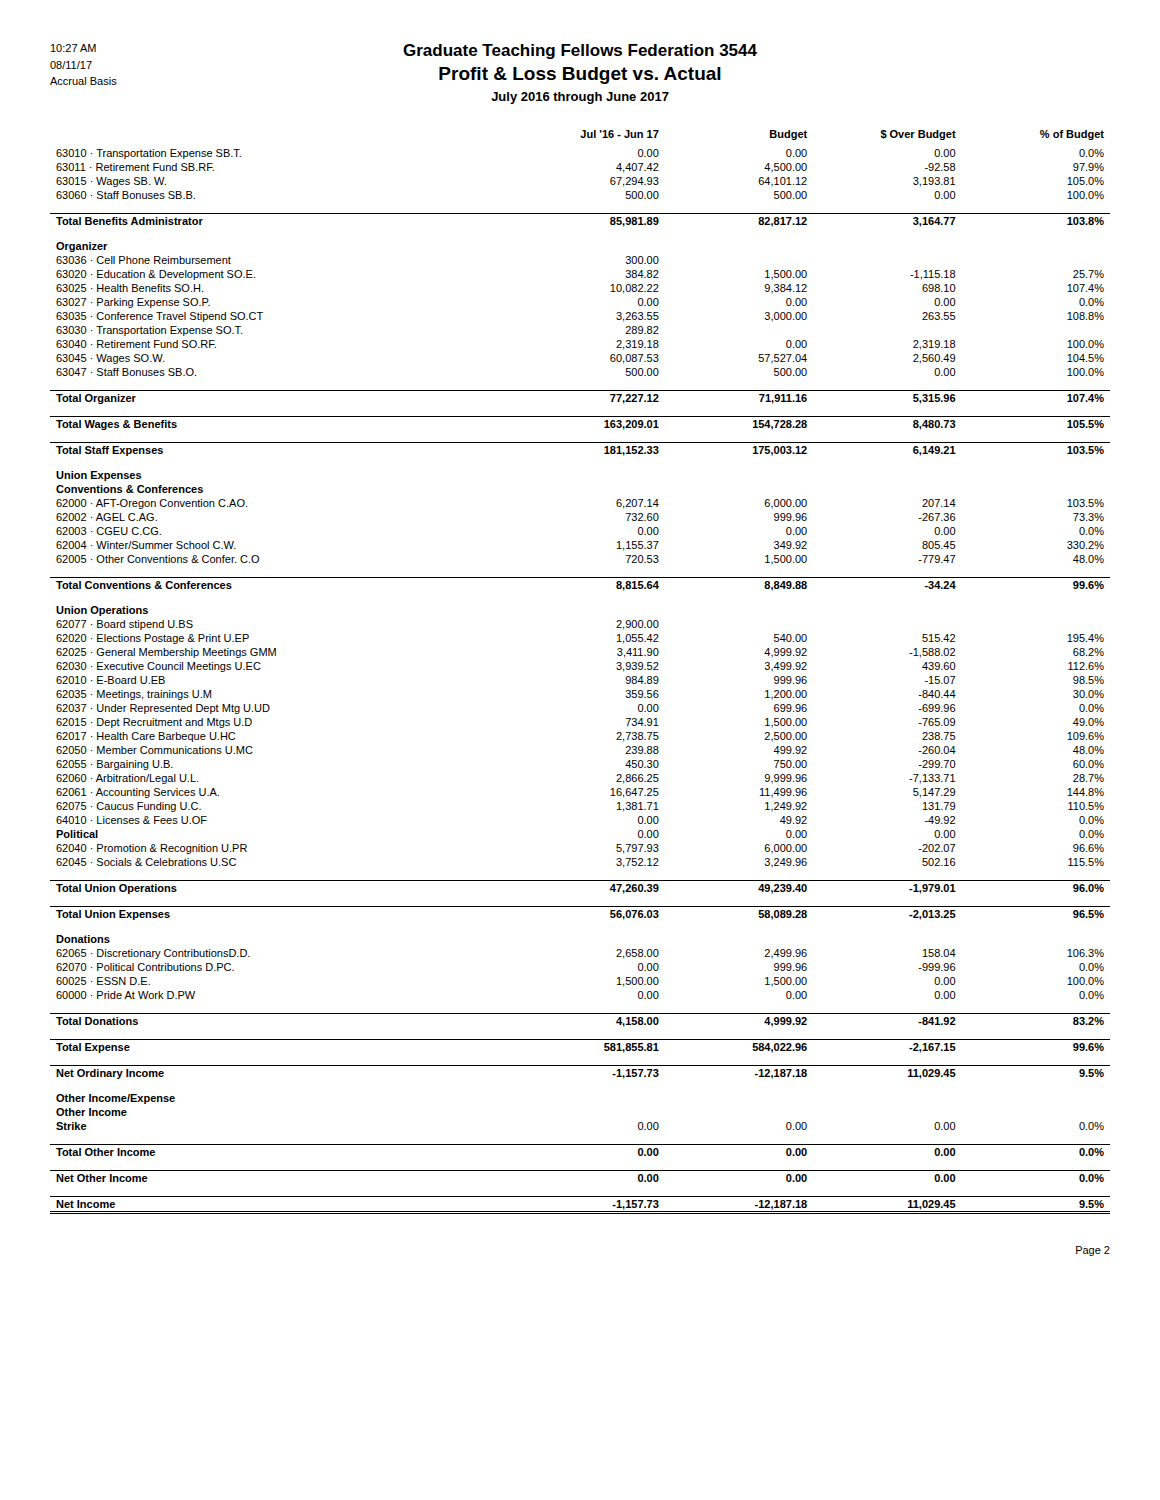10:27 AM
08/11/17
Accrual Basis
Graduate Teaching Fellows Federation 3544
Profit & Loss Budget vs. Actual
July 2016 through June 2017
| | Jul '16 - Jun 17 | Budget | $ Over Budget | % of Budget |
| --- | --- | --- | --- | --- |
| 63010 · Transportation Expense SB.T. | 0.00 | 0.00 | 0.00 | 0.0% |
| 63011 · Retirement Fund SB.RF. | 4,407.42 | 4,500.00 | -92.58 | 97.9% |
| 63015 · Wages SB. W. | 67,294.93 | 64,101.12 | 3,193.81 | 105.0% |
| 63060 · Staff Bonuses SB.B. | 500.00 | 500.00 | 0.00 | 100.0% |
| Total Benefits Administrator | 85,981.89 | 82,817.12 | 3,164.77 | 103.8% |
| Organizer | | | | |
| 63036 · Cell Phone Reimbursement | 300.00 | | | |
| 63020 · Education & Development SO.E. | 384.82 | 1,500.00 | -1,115.18 | 25.7% |
| 63025 · Health Benefits SO.H. | 10,082.22 | 9,384.12 | 698.10 | 107.4% |
| 63027 · Parking Expense SO.P. | 0.00 | 0.00 | 0.00 | 0.0% |
| 63035 · Conference Travel Stipend SO.CT | 3,263.55 | 3,000.00 | 263.55 | 108.8% |
| 63030 · Transportation Expense SO.T. | 289.82 | | | |
| 63040 · Retirement Fund SO.RF. | 2,319.18 | 0.00 | 2,319.18 | 100.0% |
| 63045 · Wages SO.W. | 60,087.53 | 57,527.04 | 2,560.49 | 104.5% |
| 63047 · Staff Bonuses SB.O. | 500.00 | 500.00 | 0.00 | 100.0% |
| Total Organizer | 77,227.12 | 71,911.16 | 5,315.96 | 107.4% |
| Total Wages & Benefits | 163,209.01 | 154,728.28 | 8,480.73 | 105.5% |
| Total Staff Expenses | 181,152.33 | 175,003.12 | 6,149.21 | 103.5% |
| Union Expenses | | | | |
| Conventions & Conferences | | | | |
| 62000 · AFT-Oregon Convention C.AO. | 6,207.14 | 6,000.00 | 207.14 | 103.5% |
| 62002 · AGEL C.AG. | 732.60 | 999.96 | -267.36 | 73.3% |
| 62003 · CGEU C.CG. | 0.00 | 0.00 | 0.00 | 0.0% |
| 62004 · Winter/Summer School C.W. | 1,155.37 | 349.92 | 805.45 | 330.2% |
| 62005 · Other Conventions & Confer. C.O | 720.53 | 1,500.00 | -779.47 | 48.0% |
| Total Conventions & Conferences | 8,815.64 | 8,849.88 | -34.24 | 99.6% |
| Union Operations | | | | |
| 62077 · Board stipend U.BS | 2,900.00 | | | |
| 62020 · Elections Postage & Print U.EP | 1,055.42 | 540.00 | 515.42 | 195.4% |
| 62025 · General Membership Meetings GMM | 3,411.90 | 4,999.92 | -1,588.02 | 68.2% |
| 62030 · Executive Council Meetings U.EC | 3,939.52 | 3,499.92 | 439.60 | 112.6% |
| 62010 · E-Board U.EB | 984.89 | 999.96 | -15.07 | 98.5% |
| 62035 · Meetings, trainings U.M | 359.56 | 1,200.00 | -840.44 | 30.0% |
| 62037 · Under Represented Dept Mtg U.UD | 0.00 | 699.96 | -699.96 | 0.0% |
| 62015 · Dept Recruitment and Mtgs U.D | 734.91 | 1,500.00 | -765.09 | 49.0% |
| 62017 · Health Care Barbeque U.HC | 2,738.75 | 2,500.00 | 238.75 | 109.6% |
| 62050 · Member Communications U.MC | 239.88 | 499.92 | -260.04 | 48.0% |
| 62055 · Bargaining U.B. | 450.30 | 750.00 | -299.70 | 60.0% |
| 62060 · Arbitration/Legal U.L. | 2,866.25 | 9,999.96 | -7,133.71 | 28.7% |
| 62061 · Accounting Services U.A. | 16,647.25 | 11,499.96 | 5,147.29 | 144.8% |
| 62075 · Caucus Funding U.C. | 1,381.71 | 1,249.92 | 131.79 | 110.5% |
| 64010 · Licenses & Fees U.OF | 0.00 | 49.92 | -49.92 | 0.0% |
| Political | 0.00 | 0.00 | 0.00 | 0.0% |
| 62040 · Promotion & Recognition U.PR | 5,797.93 | 6,000.00 | -202.07 | 96.6% |
| 62045 · Socials & Celebrations U.SC | 3,752.12 | 3,249.96 | 502.16 | 115.5% |
| Total Union Operations | 47,260.39 | 49,239.40 | -1,979.01 | 96.0% |
| Total Union Expenses | 56,076.03 | 58,089.28 | -2,013.25 | 96.5% |
| Donations | | | | |
| 62065 · Discretionary ContributionsD.D. | 2,658.00 | 2,499.96 | 158.04 | 106.3% |
| 62070 · Political Contributions D.PC. | 0.00 | 999.96 | -999.96 | 0.0% |
| 60025 · ESSN D.E. | 1,500.00 | 1,500.00 | 0.00 | 100.0% |
| 60000 · Pride At Work D.PW | 0.00 | 0.00 | 0.00 | 0.0% |
| Total Donations | 4,158.00 | 4,999.92 | -841.92 | 83.2% |
| Total Expense | 581,855.81 | 584,022.96 | -2,167.15 | 99.6% |
| Net Ordinary Income | -1,157.73 | -12,187.18 | 11,029.45 | 9.5% |
| Other Income/Expense | | | | |
| Other Income | | | | |
| Strike | 0.00 | 0.00 | 0.00 | 0.0% |
| Total Other Income | 0.00 | 0.00 | 0.00 | 0.0% |
| Net Other Income | 0.00 | 0.00 | 0.00 | 0.0% |
| Net Income | -1,157.73 | -12,187.18 | 11,029.45 | 9.5% |
Page 2